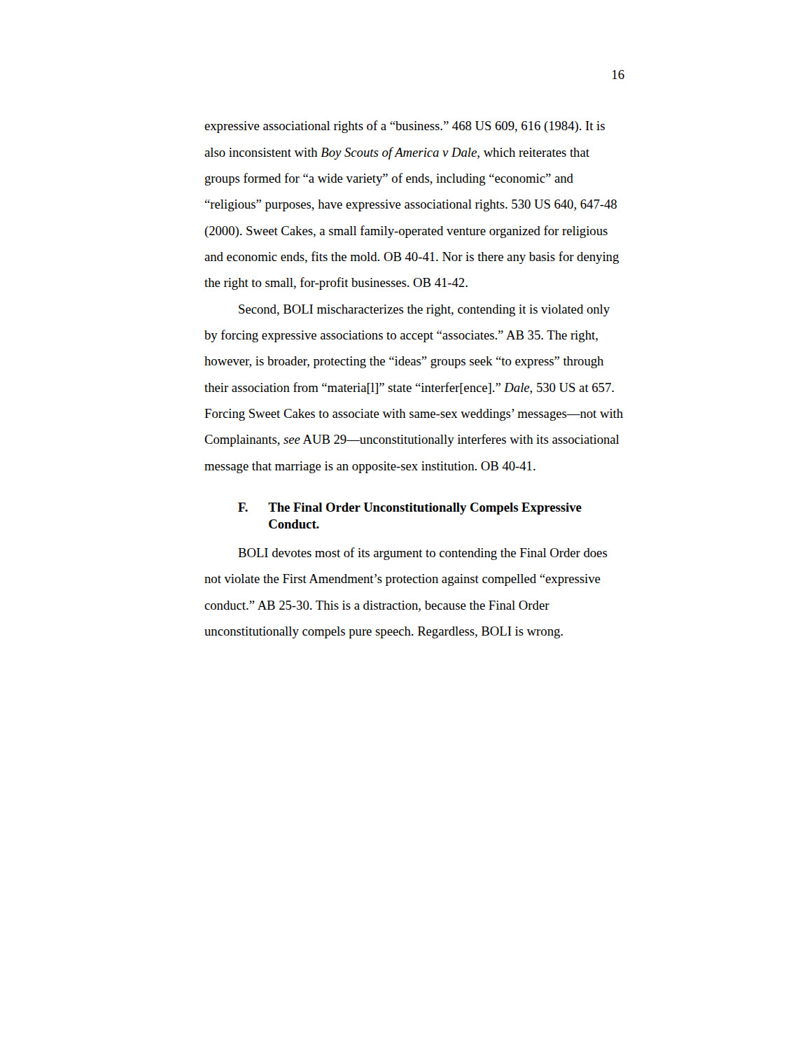16
expressive associational rights of a “business.” 468 US 609, 616 (1984). It is also inconsistent with Boy Scouts of America v Dale, which reiterates that groups formed for “a wide variety” of ends, including “economic” and “religious” purposes, have expressive associational rights. 530 US 640, 647-48 (2000). Sweet Cakes, a small family-operated venture organized for religious and economic ends, fits the mold. OB 40-41. Nor is there any basis for denying the right to small, for-profit businesses. OB 41-42.
Second, BOLI mischaracterizes the right, contending it is violated only by forcing expressive associations to accept “associates.” AB 35. The right, however, is broader, protecting the “ideas” groups seek “to express” through their association from “materia[l]” state “interfer[ence].” Dale, 530 US at 657. Forcing Sweet Cakes to associate with same-sex weddings’ messages—not with Complainants, see AUB 29—unconstitutionally interferes with its associational message that marriage is an opposite-sex institution. OB 40-41.
F.
The Final Order Unconstitutionally Compels Expressive Conduct.
BOLI devotes most of its argument to contending the Final Order does not violate the First Amendment’s protection against compelled “expressive conduct.” AB 25-30. This is a distraction, because the Final Order unconstitutionally compels pure speech. Regardless, BOLI is wrong.